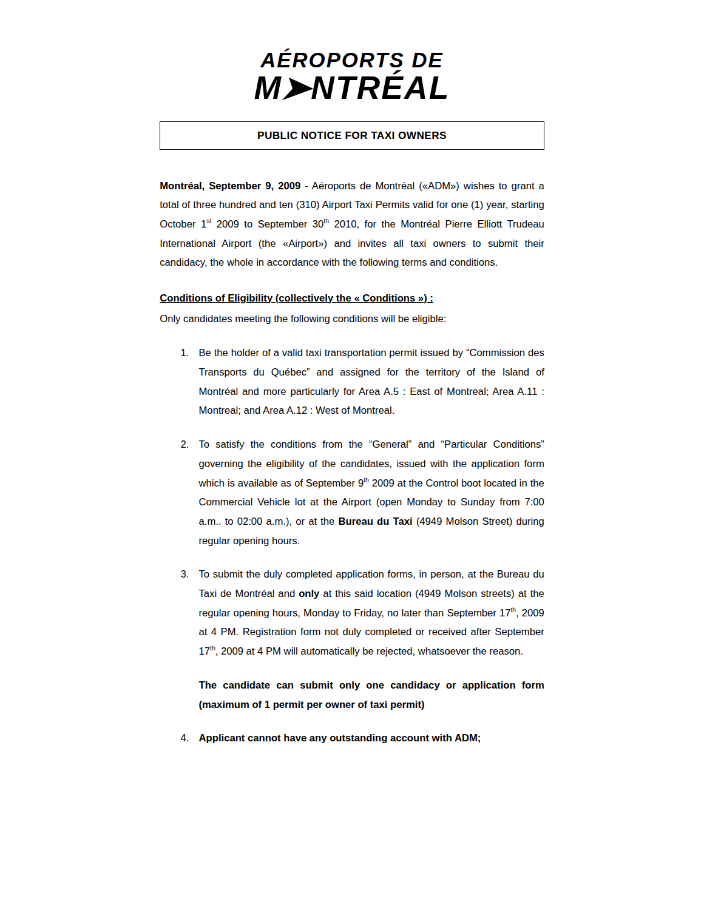AÉROPORTS DE
M➤NTRÉAL
PUBLIC NOTICE FOR TAXI OWNERS
Montréal, September 9, 2009 - Aéroports de Montréal («ADM») wishes to grant a total of three hundred and ten (310) Airport Taxi Permits valid for one (1) year, starting October 1st 2009 to September 30th 2010, for the Montréal Pierre Elliott Trudeau International Airport (the «Airport») and invites all taxi owners to submit their candidacy, the whole in accordance with the following terms and conditions.
Conditions of Eligibility (collectively the « Conditions ») :
Only candidates meeting the following conditions will be eligible:
Be the holder of a valid taxi transportation permit issued by “Commission des Transports du Québec” and assigned for the territory of the Island of Montréal and more particularly for Area A.5 : East of Montreal; Area A.11 : Montreal; and Area A.12 : West of Montreal.
To satisfy the conditions from the “General” and “Particular Conditions” governing the eligibility of the candidates, issued with the application form which is available as of September 9th 2009 at the Control boot located in the Commercial Vehicle lot at the Airport (open Monday to Sunday from 7:00 a.m.. to 02:00 a.m.), or at the Bureau du Taxi (4949 Molson Street) during regular opening hours.
To submit the duly completed application forms, in person, at the Bureau du Taxi de Montréal and only at this said location (4949 Molson streets) at the regular opening hours, Monday to Friday, no later than September 17th, 2009 at 4 PM. Registration form not duly completed or received after September 17th, 2009 at 4 PM will automatically be rejected, whatsoever the reason.
The candidate can submit only one candidacy or application form (maximum of 1 permit per owner of taxi permit)
Applicant cannot have any outstanding account with ADM;